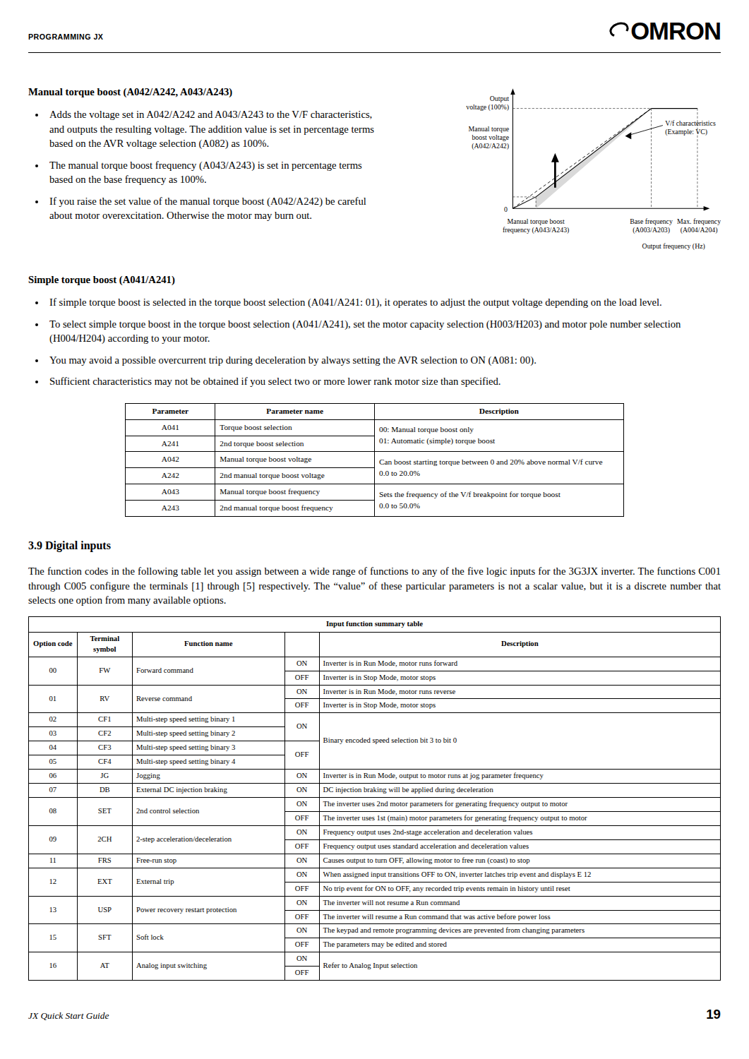PROGRAMMING JX
OMRON
Manual torque boost (A042/A242, A043/A243)
Adds the voltage set in A042/A242 and A043/A243 to the V/F characteristics, and outputs the resulting voltage. The addition value is set in percentage terms based on the AVR voltage selection (A082) as 100%.
The manual torque boost frequency (A043/A243) is set in percentage terms based on the base frequency as 100%.
If you raise the set value of the manual torque boost (A042/A242) be careful about motor overexcitation. Otherwise the motor may burn out.
Output voltage (100%) Manual torque boost voltage (A042/A242) 0 V/f characteristics (Example: VC) Base frequency (A003/A203) Max. frequency (A004/A204) Manual torque boost frequency (A043/A243) Output frequency (Hz)
Simple torque boost (A041/A241)
If simple torque boost is selected in the torque boost selection (A041/A241: 01), it operates to adjust the output voltage depending on the load level.
To select simple torque boost in the torque boost selection (A041/A241), set the motor capacity selection (H003/H203) and motor pole number selection (H004/H204) according to your motor.
You may avoid a possible overcurrent trip during deceleration by always setting the AVR selection to ON (A081: 00).
Sufficient characteristics may not be obtained if you select two or more lower rank motor size than specified.
| Parameter | Parameter name | Description |
| --- | --- | --- |
| A041 | Torque boost selection | 00: Manual torque boost only 01: Automatic (simple) torque boost |
| A241 | 2nd torque boost selection |
| A042 | Manual torque boost voltage | Can boost starting torque between 0 and 20% above normal V/f curve 0.0 to 20.0% |
| A242 | 2nd manual torque boost voltage |
| A043 | Manual torque boost frequency | Sets the frequency of the V/f breakpoint for torque boost 0.0 to 50.0% |
| A243 | 2nd manual torque boost frequency |
3.9 Digital inputs
The function codes in the following table let you assign between a wide range of functions to any of the five logic inputs for the 3G3JX inverter. The functions C001 through C005 configure the terminals [1] through [5] respectively. The “value” of these particular parameters is not a scalar value, but it is a discrete number that selects one option from many available options.
| Input function summary table |
| --- |
| Option code | Terminal symbol | Function name | | Description |
| 00 | FW | Forward command | ON | Inverter is in Run Mode, motor runs forward |
| OFF | Inverter is in Stop Mode, motor stops |
| 01 | RV | Reverse command | ON | Inverter is in Run Mode, motor runs reverse |
| OFF | Inverter is in Stop Mode, motor stops |
| 02 | CF1 | Multi-step speed setting binary 1 | ON | Binary encoded speed selection bit 3 to bit 0 |
| 03 | CF2 | Multi-step speed setting binary 2 |
| 04 | CF3 | Multi-step speed setting binary 3 | OFF |
| 05 | CF4 | Multi-step speed setting binary 4 |
| 06 | JG | Jogging | ON | Inverter is in Run Mode, output to motor runs at jog parameter frequency |
| 07 | DB | External DC injection braking | ON | DC injection braking will be applied during deceleration |
| 08 | SET | 2nd control selection | ON | The inverter uses 2nd motor parameters for generating frequency output to motor |
| OFF | The inverter uses 1st (main) motor parameters for generating frequency output to motor |
| 09 | 2CH | 2-step acceleration/deceleration | ON | Frequency output uses 2nd-stage acceleration and deceleration values |
| OFF | Frequency output uses standard acceleration and deceleration values |
| 11 | FRS | Free-run stop | ON | Causes output to turn OFF, allowing motor to free run (coast) to stop |
| 12 | EXT | External trip | ON | When assigned input transitions OFF to ON, inverter latches trip event and displays E 12 |
| OFF | No trip event for ON to OFF, any recorded trip events remain in history until reset |
| 13 | USP | Power recovery restart protection | ON | The inverter will not resume a Run command |
| OFF | The inverter will resume a Run command that was active before power loss |
| 15 | SFT | Soft lock | ON | The keypad and remote programming devices are prevented from changing parameters |
| OFF | The parameters may be edited and stored |
| 16 | AT | Analog input switching | ON | Refer to Analog Input selection |
| OFF |
JX Quick Start Guide
19